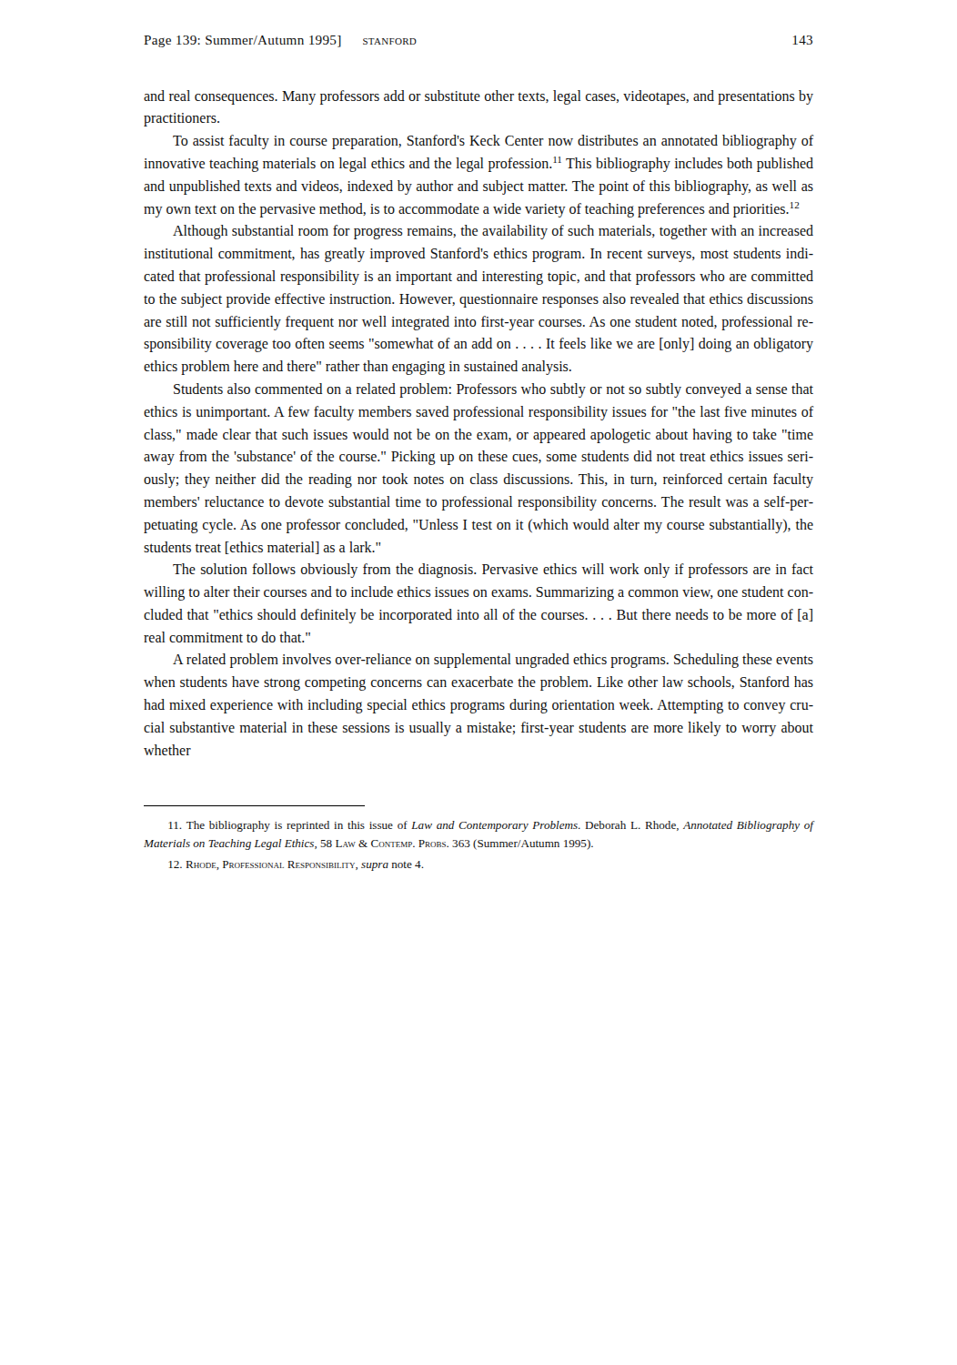Page 139: Summer/Autumn 1995]Stanford 143
and real consequences. Many professors add or substitute other texts, legal cases, videotapes, and presentations by practitioners.
To assist faculty in course preparation, Stanford's Keck Center now distributes an annotated bibliography of innovative teaching materials on legal ethics and the legal profession.11 This bibliography includes both published and unpublished texts and videos, indexed by author and subject matter. The point of this bibliography, as well as my own text on the pervasive method, is to accommodate a wide variety of teaching preferences and priorities.12
Although substantial room for progress remains, the availability of such materials, together with an increased institutional commitment, has greatly improved Stanford's ethics program. In recent surveys, most students indicated that professional responsibility is an important and interesting topic, and that professors who are committed to the subject provide effective instruction. However, questionnaire responses also revealed that ethics discussions are still not sufficiently frequent nor well integrated into first-year courses. As one student noted, professional responsibility coverage too often seems "somewhat of an add on . . . . It feels like we are [only] doing an obligatory ethics problem here and there" rather than engaging in sustained analysis.
Students also commented on a related problem: Professors who subtly or not so subtly conveyed a sense that ethics is unimportant. A few faculty members saved professional responsibility issues for "the last five minutes of class," made clear that such issues would not be on the exam, or appeared apologetic about having to take "time away from the 'substance' of the course." Picking up on these cues, some students did not treat ethics issues seriously; they neither did the reading nor took notes on class discussions. This, in turn, reinforced certain faculty members' reluctance to devote substantial time to professional responsibility concerns. The result was a self-perpetuating cycle. As one professor concluded, "Unless I test on it (which would alter my course substantially), the students treat [ethics material] as a lark."
The solution follows obviously from the diagnosis. Pervasive ethics will work only if professors are in fact willing to alter their courses and to include ethics issues on exams. Summarizing a common view, one student concluded that "ethics should definitely be incorporated into all of the courses. . . . But there needs to be more of [a] real commitment to do that."
A related problem involves over-reliance on supplemental ungraded ethics programs. Scheduling these events when students have strong competing concerns can exacerbate the problem. Like other law schools, Stanford has had mixed experience with including special ethics programs during orientation week. Attempting to convey crucial substantive material in these sessions is usually a mistake; first-year students are more likely to worry about whether
11. The bibliography is reprinted in this issue of Law and Contemporary Problems. Deborah L. Rhode, Annotated Bibliography of Materials on Teaching Legal Ethics, 58 Law & Contemp. Probs. 363 (Summer/Autumn 1995).
12. Rhode, Professional Responsibility, supra note 4.